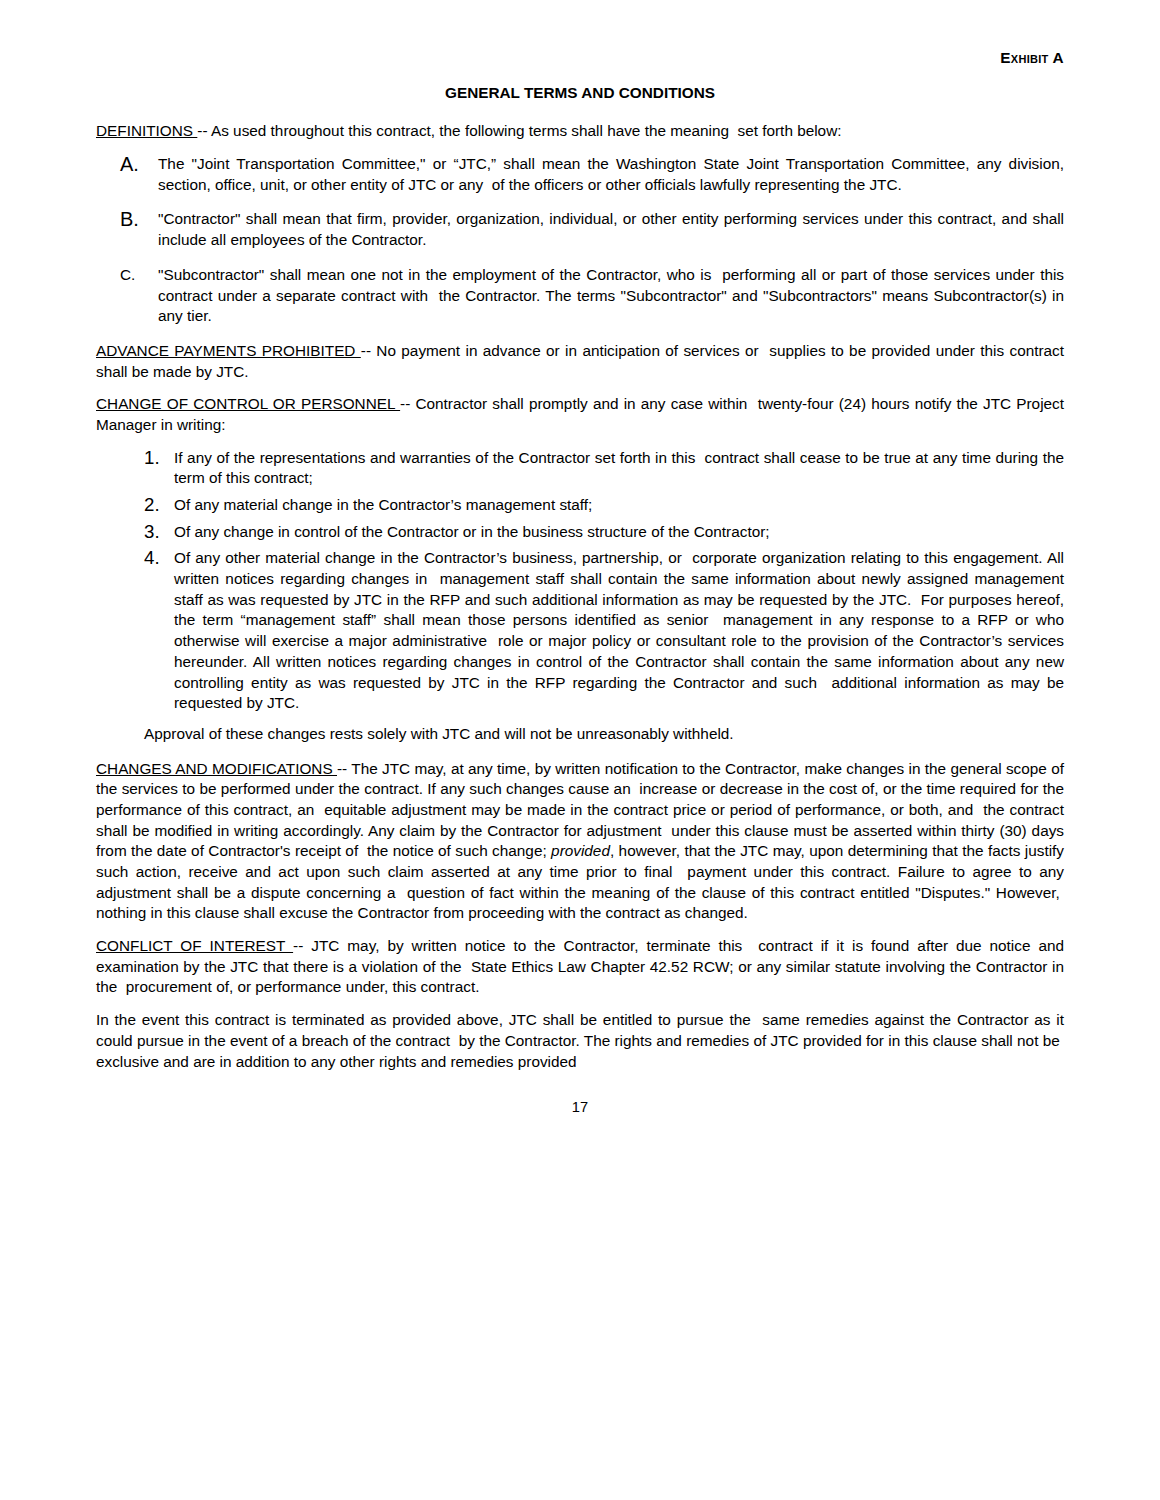Exhibit A
GENERAL TERMS AND CONDITIONS
DEFINITIONS -- As used throughout this contract, the following terms shall have the meaning set forth below:
A.
The "Joint Transportation Committee," or “JTC,” shall mean the Washington State Joint Transportation Committee, any division, section, office, unit, or other entity of JTC or any of the officers or other officials lawfully representing the JTC.
B.
"Contractor" shall mean that firm, provider, organization, individual, or other entity performing services under this contract, and shall include all employees of the Contractor.
C.
"Subcontractor" shall mean one not in the employment of the Contractor, who is performing all or part of those services under this contract under a separate contract with the Contractor. The terms "Subcontractor" and "Subcontractors" means Subcontractor(s) in any tier.
ADVANCE PAYMENTS PROHIBITED -- No payment in advance or in anticipation of services or supplies to be provided under this contract shall be made by JTC.
CHANGE OF CONTROL OR PERSONNEL -- Contractor shall promptly and in any case within twenty-four (24) hours notify the JTC Project Manager in writing:
1.
If any of the representations and warranties of the Contractor set forth in this contract shall cease to be true at any time during the term of this contract;
2.
Of any material change in the Contractor’s management staff;
3.
Of any change in control of the Contractor or in the business structure of the Contractor;
4.
Of any other material change in the Contractor’s business, partnership, or corporate organization relating to this engagement. All written notices regarding changes in management staff shall contain the same information about newly assigned management staff as was requested by JTC in the RFP and such additional information as may be requested by the JTC. For purposes hereof, the term “management staff” shall mean those persons identified as senior management in any response to a RFP or who otherwise will exercise a major administrative role or major policy or consultant role to the provision of the Contractor’s services hereunder. All written notices regarding changes in control of the Contractor shall contain the same information about any new controlling entity as was requested by JTC in the RFP regarding the Contractor and such additional information as may be requested by JTC.
Approval of these changes rests solely with JTC and will not be unreasonably withheld.
CHANGES AND MODIFICATIONS -- The JTC may, at any time, by written notification to the Contractor, make changes in the general scope of the services to be performed under the contract. If any such changes cause an increase or decrease in the cost of, or the time required for the performance of this contract, an equitable adjustment may be made in the contract price or period of performance, or both, and the contract shall be modified in writing accordingly. Any claim by the Contractor for adjustment under this clause must be asserted within thirty (30) days from the date of Contractor's receipt of the notice of such change; provided, however, that the JTC may, upon determining that the facts justify such action, receive and act upon such claim asserted at any time prior to final payment under this contract. Failure to agree to any adjustment shall be a dispute concerning a question of fact within the meaning of the clause of this contract entitled "Disputes." However, nothing in this clause shall excuse the Contractor from proceeding with the contract as changed.
CONFLICT OF INTEREST -- JTC may, by written notice to the Contractor, terminate this contract if it is found after due notice and examination by the JTC that there is a violation of the State Ethics Law Chapter 42.52 RCW; or any similar statute involving the Contractor in the procurement of, or performance under, this contract.
In the event this contract is terminated as provided above, JTC shall be entitled to pursue the same remedies against the Contractor as it could pursue in the event of a breach of the contract by the Contractor. The rights and remedies of JTC provided for in this clause shall not be exclusive and are in addition to any other rights and remedies provided
17